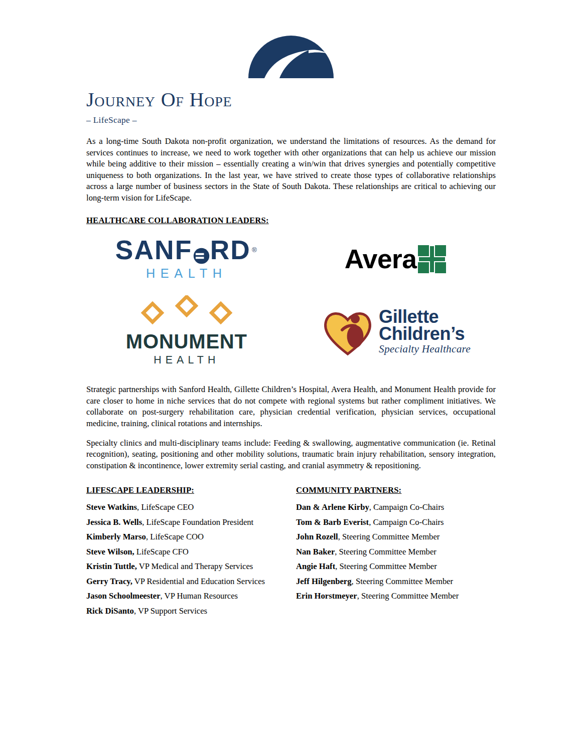Journey Of Hope
– LifeScape –
As a long-time South Dakota non-profit organization, we understand the limitations of resources. As the demand for services continues to increase, we need to work together with other organizations that can help us achieve our mission while being additive to their mission – essentially creating a win/win that drives synergies and potentially competitive uniqueness to both organizations. In the last year, we have strived to create those types of collaborative relationships across a large number of business sectors in the State of South Dakota. These relationships are critical to achieving our long-term vision for LifeScape.
HEALTHCARE COLLABORATION LEADERS:
SANF RD®
HEALTH
Avera
MONUMENT
HEALTH
Gillette
Children’s
Specialty Healthcare
Strategic partnerships with Sanford Health, Gillette Children’s Hospital, Avera Health, and Monument Health provide for care closer to home in niche services that do not compete with regional systems but rather compliment initiatives. We collaborate on post-surgery rehabilitation care, physician credential verification, physician services, occupational medicine, training, clinical rotations and internships.
Specialty clinics and multi-disciplinary teams include: Feeding & swallowing, augmentative communication (ie. Retinal recognition), seating, positioning and other mobility solutions, traumatic brain injury rehabilitation, sensory integration, constipation & incontinence, lower extremity serial casting, and cranial asymmetry & repositioning.
LIFESCAPE LEADERSHIP:
Steve Watkins, LifeScape CEO
Jessica B. Wells, LifeScape Foundation President
Kimberly Marso, LifeScape COO
Steve Wilson, LifeScape CFO
Kristin Tuttle, VP Medical and Therapy Services
Gerry Tracy, VP Residential and Education Services
Jason Schoolmeester, VP Human Resources
Rick DiSanto, VP Support Services
COMMUNITY PARTNERS:
Dan & Arlene Kirby, Campaign Co-Chairs
Tom & Barb Everist, Campaign Co-Chairs
John Rozell, Steering Committee Member
Nan Baker, Steering Committee Member
Angie Haft, Steering Committee Member
Jeff Hilgenberg, Steering Committee Member
Erin Horstmeyer, Steering Committee Member